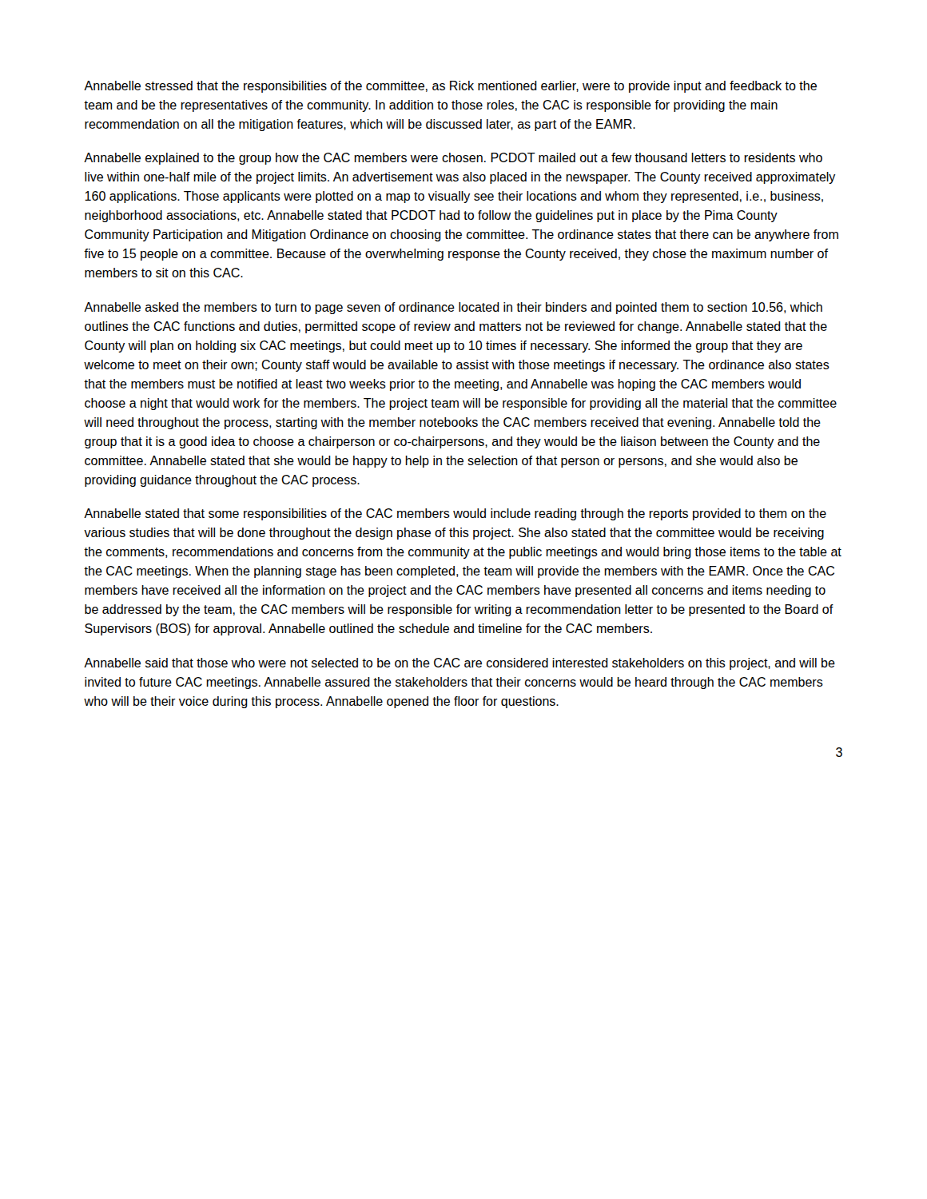Annabelle stressed that the responsibilities of the committee, as Rick mentioned earlier, were to provide input and feedback to the team and be the representatives of the community. In addition to those roles, the CAC is responsible for providing the main recommendation on all the mitigation features, which will be discussed later, as part of the EAMR.
Annabelle explained to the group how the CAC members were chosen. PCDOT mailed out a few thousand letters to residents who live within one-half mile of the project limits. An advertisement was also placed in the newspaper. The County received approximately 160 applications. Those applicants were plotted on a map to visually see their locations and whom they represented, i.e., business, neighborhood associations, etc. Annabelle stated that PCDOT had to follow the guidelines put in place by the Pima County Community Participation and Mitigation Ordinance on choosing the committee. The ordinance states that there can be anywhere from five to 15 people on a committee. Because of the overwhelming response the County received, they chose the maximum number of members to sit on this CAC.
Annabelle asked the members to turn to page seven of ordinance located in their binders and pointed them to section 10.56, which outlines the CAC functions and duties, permitted scope of review and matters not be reviewed for change. Annabelle stated that the County will plan on holding six CAC meetings, but could meet up to 10 times if necessary. She informed the group that they are welcome to meet on their own; County staff would be available to assist with those meetings if necessary. The ordinance also states that the members must be notified at least two weeks prior to the meeting, and Annabelle was hoping the CAC members would choose a night that would work for the members. The project team will be responsible for providing all the material that the committee will need throughout the process, starting with the member notebooks the CAC members received that evening. Annabelle told the group that it is a good idea to choose a chairperson or co-chairpersons, and they would be the liaison between the County and the committee. Annabelle stated that she would be happy to help in the selection of that person or persons, and she would also be providing guidance throughout the CAC process.
Annabelle stated that some responsibilities of the CAC members would include reading through the reports provided to them on the various studies that will be done throughout the design phase of this project. She also stated that the committee would be receiving the comments, recommendations and concerns from the community at the public meetings and would bring those items to the table at the CAC meetings. When the planning stage has been completed, the team will provide the members with the EAMR. Once the CAC members have received all the information on the project and the CAC members have presented all concerns and items needing to be addressed by the team, the CAC members will be responsible for writing a recommendation letter to be presented to the Board of Supervisors (BOS) for approval. Annabelle outlined the schedule and timeline for the CAC members.
Annabelle said that those who were not selected to be on the CAC are considered interested stakeholders on this project, and will be invited to future CAC meetings. Annabelle assured the stakeholders that their concerns would be heard through the CAC members who will be their voice during this process. Annabelle opened the floor for questions.
3